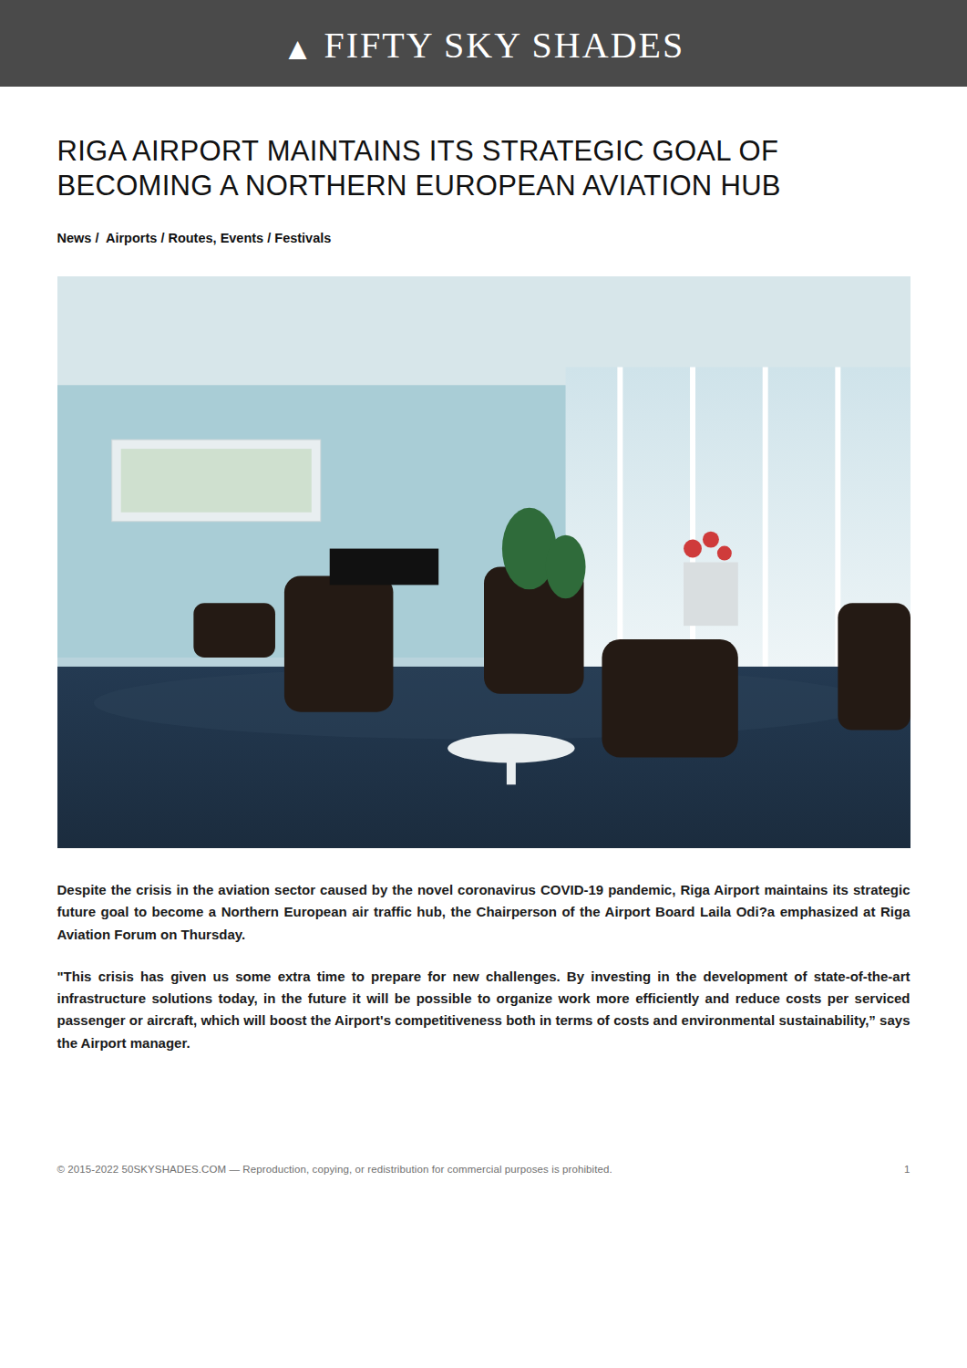▲FIFTY SKY SHADES
RIGA AIRPORT MAINTAINS ITS STRATEGIC GOAL OF BECOMING A NORTHERN EUROPEAN AVIATION HUB
News / Airports / Routes, Events / Festivals
Despite the crisis in the aviation sector caused by the novel coronavirus COVID-19 pandemic, Riga Airport maintains its strategic future goal to become a Northern European air traffic hub, the Chairperson of the Airport Board Laila Odi?a emphasized at Riga Aviation Forum on Thursday.
"This crisis has given us some extra time to prepare for new challenges. By investing in the development of state-of-the-art infrastructure solutions today, in the future it will be possible to organize work more efficiently and reduce costs per serviced passenger or aircraft, which will boost the Airport's competitiveness both in terms of costs and environmental sustainability,” says the Airport manager.
© 2015-2022 50SKYSHADES.COM — Reproduction, copying, or redistribution for commercial purposes is prohibited. 1